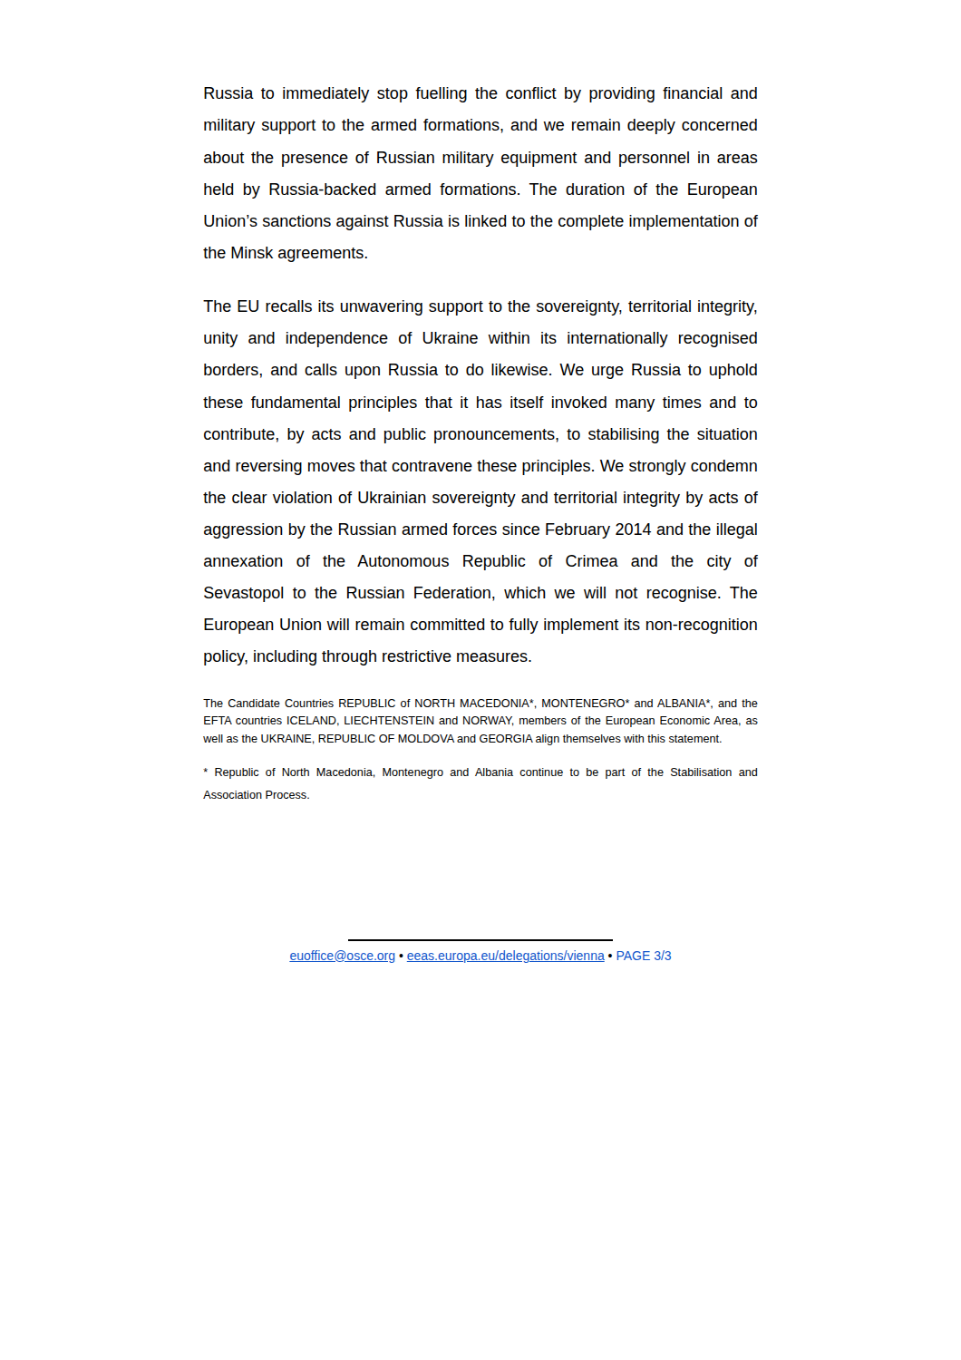Russia to immediately stop fuelling the conflict by providing financial and military support to the armed formations, and we remain deeply concerned about the presence of Russian military equipment and personnel in areas held by Russia-backed armed formations. The duration of the European Union’s sanctions against Russia is linked to the complete implementation of the Minsk agreements.
The EU recalls its unwavering support to the sovereignty, territorial integrity, unity and independence of Ukraine within its internationally recognised borders, and calls upon Russia to do likewise. We urge Russia to uphold these fundamental principles that it has itself invoked many times and to contribute, by acts and public pronouncements, to stabilising the situation and reversing moves that contravene these principles. We strongly condemn the clear violation of Ukrainian sovereignty and territorial integrity by acts of aggression by the Russian armed forces since February 2014 and the illegal annexation of the Autonomous Republic of Crimea and the city of Sevastopol to the Russian Federation, which we will not recognise. The European Union will remain committed to fully implement its non-recognition policy, including through restrictive measures.
The Candidate Countries REPUBLIC of NORTH MACEDONIA*, MONTENEGRO* and ALBANIA*, and the EFTA countries ICELAND, LIECHTENSTEIN and NORWAY, members of the European Economic Area, as well as the UKRAINE, REPUBLIC OF MOLDOVA and GEORGIA align themselves with this statement.
* Republic of North Macedonia, Montenegro and Albania continue to be part of the Stabilisation and Association Process.
euoffice@osce.org • eeas.europa.eu/delegations/vienna • PAGE 3/3